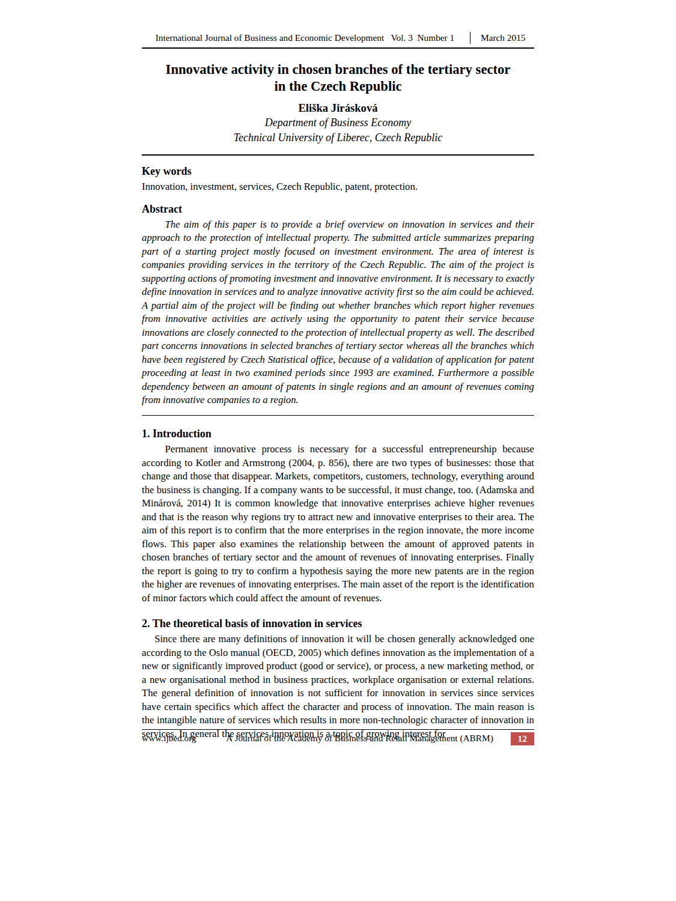International Journal of Business and Economic Development Vol. 3 Number 1
March 2015
Innovative activity in chosen branches of the tertiary sector
in the Czech Republic
Eliška Jirásková
Department of Business Economy
Technical University of Liberec, Czech Republic
Key words
Innovation, investment, services, Czech Republic, patent, protection.
Abstract
The aim of this paper is to provide a brief overview on innovation in services and their approach to the protection of intellectual property. The submitted article summarizes preparing part of a starting project mostly focused on investment environment. The area of interest is companies providing services in the territory of the Czech Republic. The aim of the project is supporting actions of promoting investment and innovative environment. It is necessary to exactly define innovation in services and to analyze innovative activity first so the aim could be achieved. A partial aim of the project will be finding out whether branches which report higher revenues from innovative activities are actively using the opportunity to patent their service because innovations are closely connected to the protection of intellectual property as well. The described part concerns innovations in selected branches of tertiary sector whereas all the branches which have been registered by Czech Statistical office, because of a validation of application for patent proceeding at least in two examined periods since 1993 are examined. Furthermore a possible dependency between an amount of patents in single regions and an amount of revenues coming from innovative companies to a region.
1. Introduction
Permanent innovative process is necessary for a successful entrepreneurship because according to Kotler and Armstrong (2004, p. 856), there are two types of businesses: those that change and those that disappear. Markets, competitors, customers, technology, everything around the business is changing. If a company wants to be successful, it must change, too. (Adamska and Minárová, 2014) It is common knowledge that innovative enterprises achieve higher revenues and that is the reason why regions try to attract new and innovative enterprises to their area. The aim of this report is to confirm that the more enterprises in the region innovate, the more income flows. This paper also examines the relationship between the amount of approved patents in chosen branches of tertiary sector and the amount of revenues of innovating enterprises. Finally the report is going to try to confirm a hypothesis saying the more new patents are in the region the higher are revenues of innovating enterprises. The main asset of the report is the identification of minor factors which could affect the amount of revenues.
2. The theoretical basis of innovation in services
Since there are many definitions of innovation it will be chosen generally acknowledged one according to the Oslo manual (OECD, 2005) which defines innovation as the implementation of a new or significantly improved product (good or service), or process, a new marketing method, or a new organisational method in business practices, workplace organisation or external relations. The general definition of innovation is not sufficient for innovation in services since services have certain specifics which affect the character and process of innovation. The main reason is the intangible nature of services which results in more non-technologic character of innovation in services. In general the services innovation is a topic of growing interest for
www.ijbed.org
A Journal of the Academy of Business and Retail Management (ABRM)
12